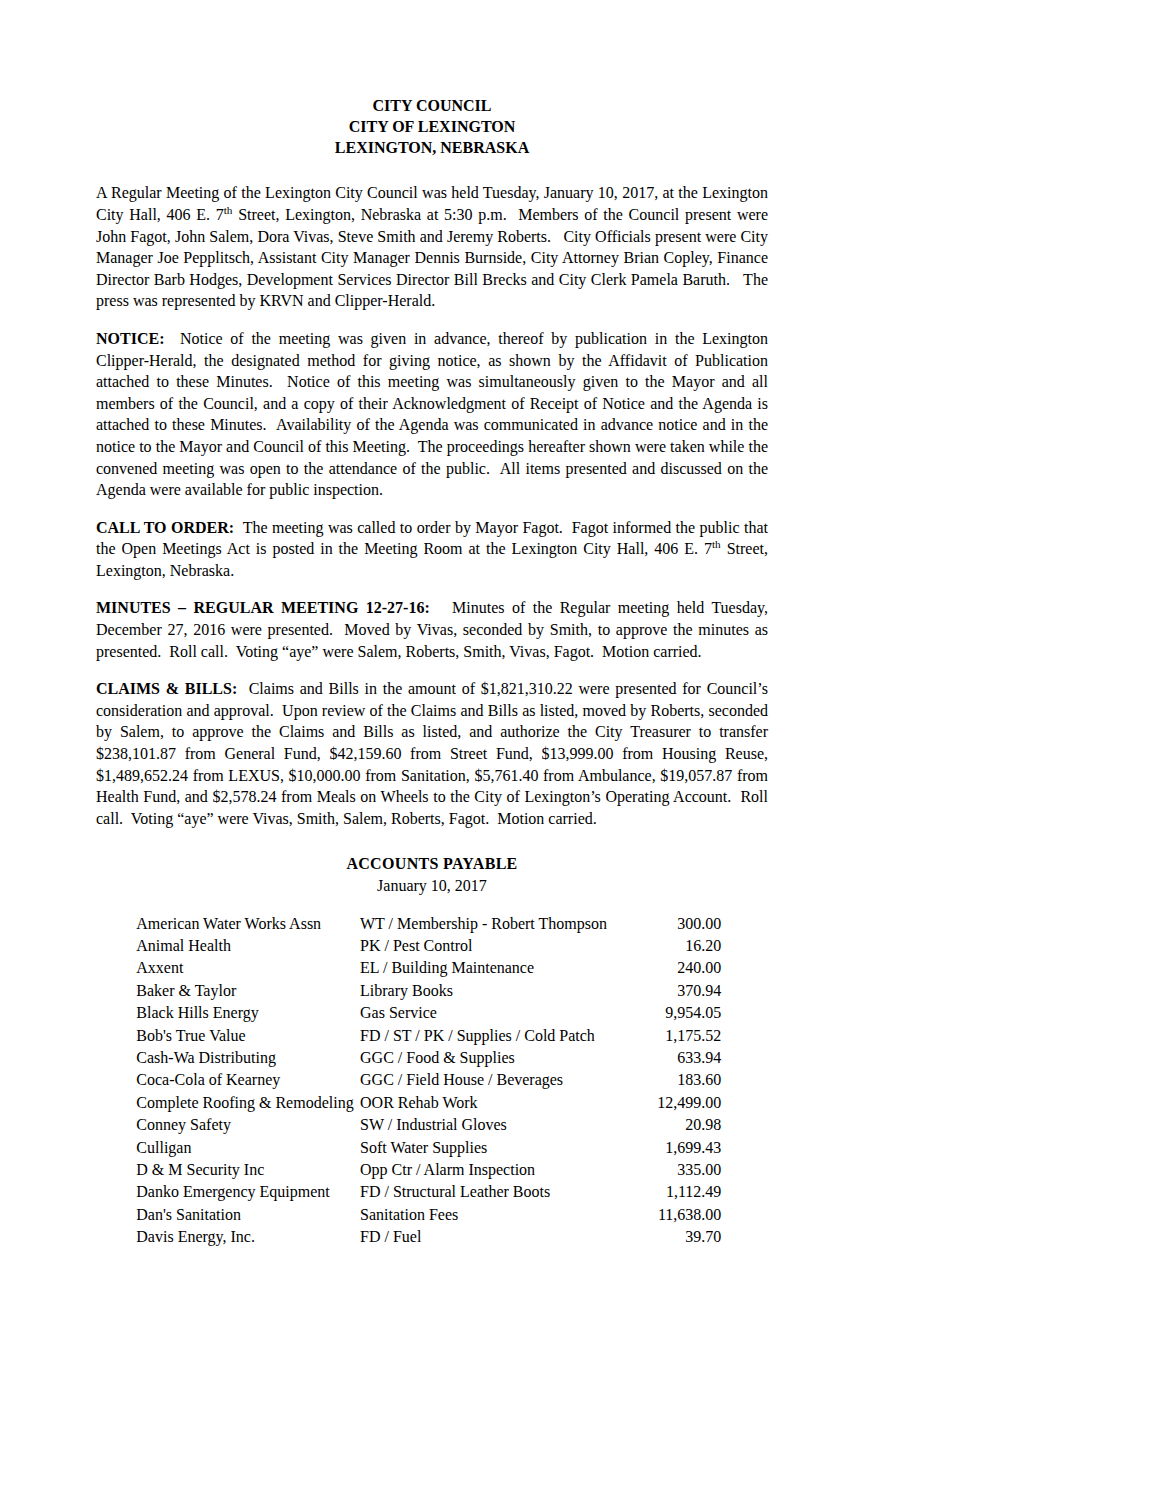CITY COUNCIL
CITY OF LEXINGTON
LEXINGTON, NEBRASKA
A Regular Meeting of the Lexington City Council was held Tuesday, January 10, 2017, at the Lexington City Hall, 406 E. 7th Street, Lexington, Nebraska at 5:30 p.m. Members of the Council present were John Fagot, John Salem, Dora Vivas, Steve Smith and Jeremy Roberts. City Officials present were City Manager Joe Pepplitsch, Assistant City Manager Dennis Burnside, City Attorney Brian Copley, Finance Director Barb Hodges, Development Services Director Bill Brecks and City Clerk Pamela Baruth. The press was represented by KRVN and Clipper-Herald.
NOTICE: Notice of the meeting was given in advance, thereof by publication in the Lexington Clipper-Herald, the designated method for giving notice, as shown by the Affidavit of Publication attached to these Minutes. Notice of this meeting was simultaneously given to the Mayor and all members of the Council, and a copy of their Acknowledgment of Receipt of Notice and the Agenda is attached to these Minutes. Availability of the Agenda was communicated in advance notice and in the notice to the Mayor and Council of this Meeting. The proceedings hereafter shown were taken while the convened meeting was open to the attendance of the public. All items presented and discussed on the Agenda were available for public inspection.
CALL TO ORDER: The meeting was called to order by Mayor Fagot. Fagot informed the public that the Open Meetings Act is posted in the Meeting Room at the Lexington City Hall, 406 E. 7th Street, Lexington, Nebraska.
MINUTES – REGULAR MEETING 12-27-16: Minutes of the Regular meeting held Tuesday, December 27, 2016 were presented. Moved by Vivas, seconded by Smith, to approve the minutes as presented. Roll call. Voting “aye” were Salem, Roberts, Smith, Vivas, Fagot. Motion carried.
CLAIMS & BILLS: Claims and Bills in the amount of $1,821,310.22 were presented for Council’s consideration and approval. Upon review of the Claims and Bills as listed, moved by Roberts, seconded by Salem, to approve the Claims and Bills as listed, and authorize the City Treasurer to transfer $238,101.87 from General Fund, $42,159.60 from Street Fund, $13,999.00 from Housing Reuse, $1,489,652.24 from LEXUS, $10,000.00 from Sanitation, $5,761.40 from Ambulance, $19,057.87 from Health Fund, and $2,578.24 from Meals on Wheels to the City of Lexington’s Operating Account. Roll call. Voting “aye” were Vivas, Smith, Salem, Roberts, Fagot. Motion carried.
ACCOUNTS PAYABLE
January 10, 2017
| American Water Works Assn | WT / Membership - Robert Thompson | 300.00 |
| Animal Health | PK / Pest Control | 16.20 |
| Axxent | EL / Building Maintenance | 240.00 |
| Baker & Taylor | Library Books | 370.94 |
| Black Hills Energy | Gas Service | 9,954.05 |
| Bob's True Value | FD / ST / PK / Supplies / Cold Patch | 1,175.52 |
| Cash-Wa Distributing | GGC / Food & Supplies | 633.94 |
| Coca-Cola of Kearney | GGC / Field House / Beverages | 183.60 |
| Complete Roofing & Remodeling | OOR Rehab Work | 12,499.00 |
| Conney Safety | SW / Industrial Gloves | 20.98 |
| Culligan | Soft Water Supplies | 1,699.43 |
| D & M Security Inc | Opp Ctr / Alarm Inspection | 335.00 |
| Danko Emergency Equipment | FD / Structural Leather Boots | 1,112.49 |
| Dan's Sanitation | Sanitation Fees | 11,638.00 |
| Davis Energy, Inc. | FD / Fuel | 39.70 |